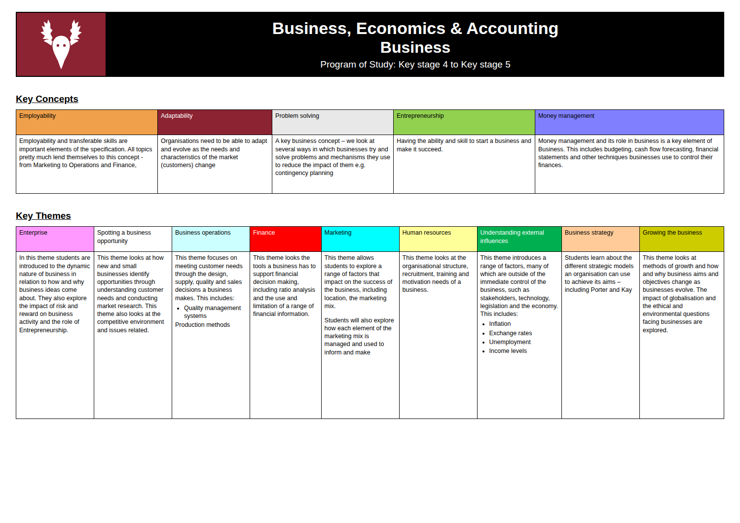Business, Economics & Accounting
Business
Program of Study: Key stage 4 to Key stage 5
Key Concepts
| Employability | Adaptability | Problem solving | Entrepreneurship | Money management |
| --- | --- | --- | --- | --- |
| Employability and transferable skills are important elements of the specification. All topics pretty much lend themselves to this concept - from Marketing to Operations and Finance, | Organisations need to be able to adapt and evolve as the needs and characteristics of the market (customers) change | A key business concept – we look at several ways in which businesses try and solve problems and mechanisms they use to reduce the impact of them e.g. contingency planning | Having the ability and skill to start a business and make it succeed. | Money management and its role in business is a key element of Business. This includes budgeting, cash flow forecasting, financial statements and other techniques businesses use to control their finances. |
Key Themes
| Enterprise | Spotting a business opportunity | Business operations | Finance | Marketing | Human resources | Understanding external influences | Business strategy | Growing the business |
| --- | --- | --- | --- | --- | --- | --- | --- | --- |
| In this theme students are introduced to the dynamic nature of business in relation to how and why business ideas come about. They also explore the impact of risk and reward on business activity and the role of Entrepreneurship. | This theme looks at how new and small businesses identify opportunities through understanding customer needs and conducting market research. This theme also looks at the competitive environment and issues related. | This theme focuses on meeting customer needs through the design, supply, quality and sales decisions a business makes. This includes: Quality management systems Production methods | This theme looks the tools a business has to support financial decision making, including ratio analysis and the use and limitation of a range of financial information. | This theme allows students to explore a range of factors that impact on the success of the business, including location, the marketing mix. Students will also explore how each element of the marketing mix is managed and used to inform and make | This theme looks at the organisational structure, recruitment, training and motivation needs of a business. | This theme introduces a range of factors, many of which are outside of the immediate control of the business, such as stakeholders, technology, legislation and the economy. This includes: Inflation Exchange rates Unemployment Income levels | Students learn about the different strategic models an organisation can use to achieve its aims – including Porter and Kay | This theme looks at methods of growth and how and why business aims and objectives change as businesses evolve. The impact of globalisation and the ethical and environmental questions facing businesses are explored. |